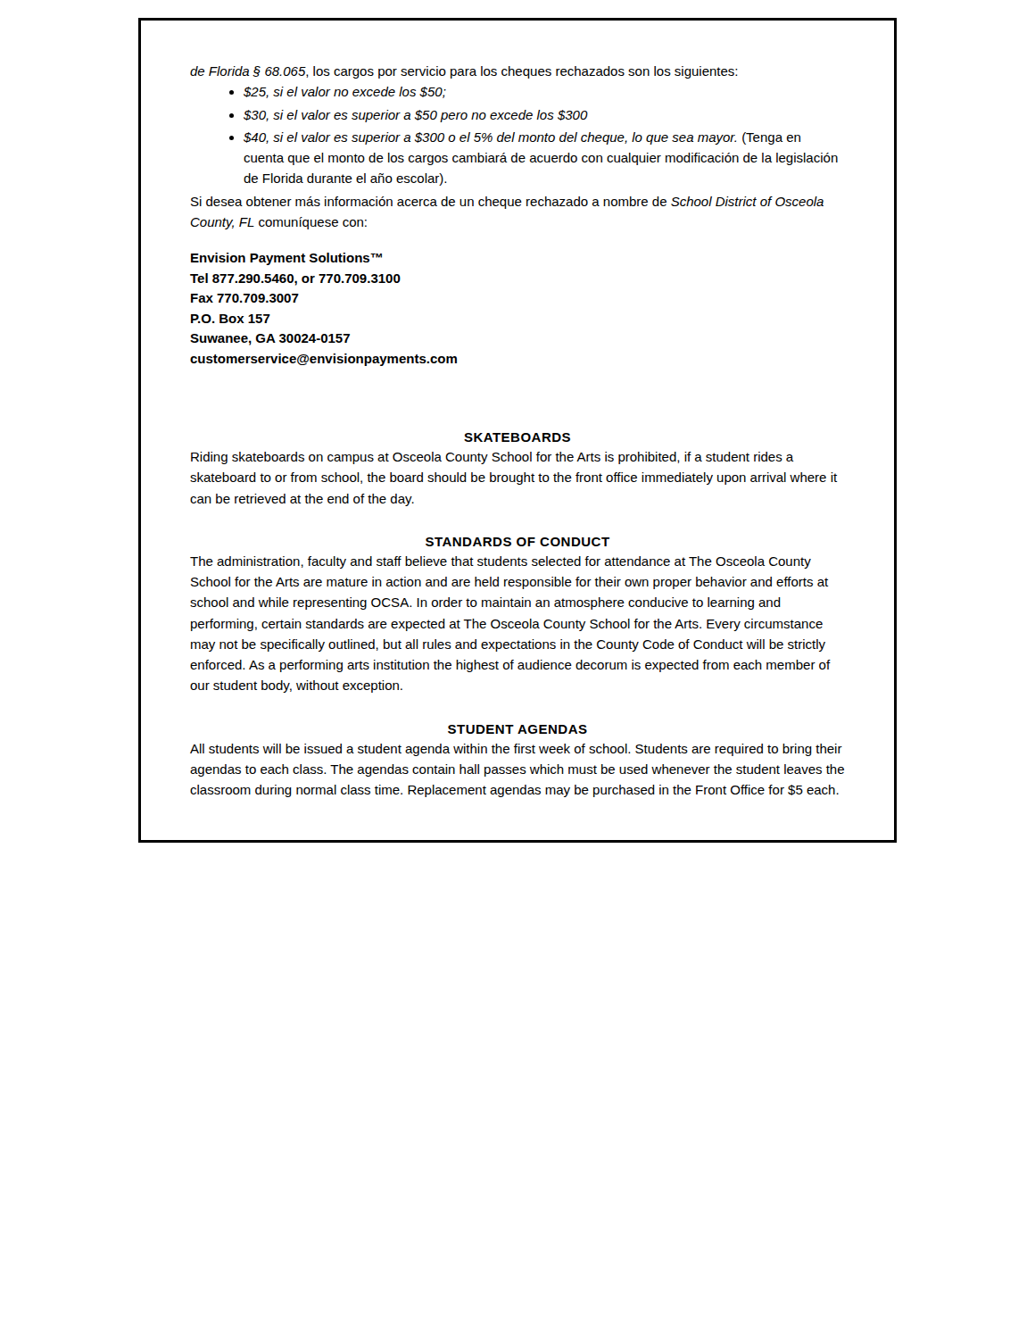de Florida § 68.065, los cargos por servicio para los cheques rechazados son los siguientes:
$25, si el valor no excede los $50;
$30, si el valor es superior a $50 pero no excede los $300
$40, si el valor es superior a $300 o el 5% del monto del cheque, lo que sea mayor. (Tenga en cuenta que el monto de los cargos cambiará de acuerdo con cualquier modificación de la legislación de Florida durante el año escolar).
Si desea obtener más información acerca de un cheque rechazado a nombre de School District of Osceola County, FL comuníquese con:
Envision Payment Solutions™
Tel 877.290.5460, or 770.709.3100
Fax 770.709.3007
P.O. Box 157
Suwanee, GA 30024-0157
customerservice@envisionpayments.com
SKATEBOARDS
Riding skateboards on campus at Osceola County School for the Arts is prohibited, if a student rides a skateboard to or from school, the board should be brought to the front office immediately upon arrival where it can be retrieved at the end of the day.
STANDARDS OF CONDUCT
The administration, faculty and staff believe that students selected for attendance at The Osceola County School for the Arts are mature in action and are held responsible for their own proper behavior and efforts at school and while representing OCSA. In order to maintain an atmosphere conducive to learning and performing, certain standards are expected at The Osceola County School for the Arts. Every circumstance may not be specifically outlined, but all rules and expectations in the County Code of Conduct will be strictly enforced. As a performing arts institution the highest of audience decorum is expected from each member of our student body, without exception.
STUDENT AGENDAS
All students will be issued a student agenda within the first week of school. Students are required to bring their agendas to each class. The agendas contain hall passes which must be used whenever the student leaves the classroom during normal class time. Replacement agendas may be purchased in the Front Office for $5 each.